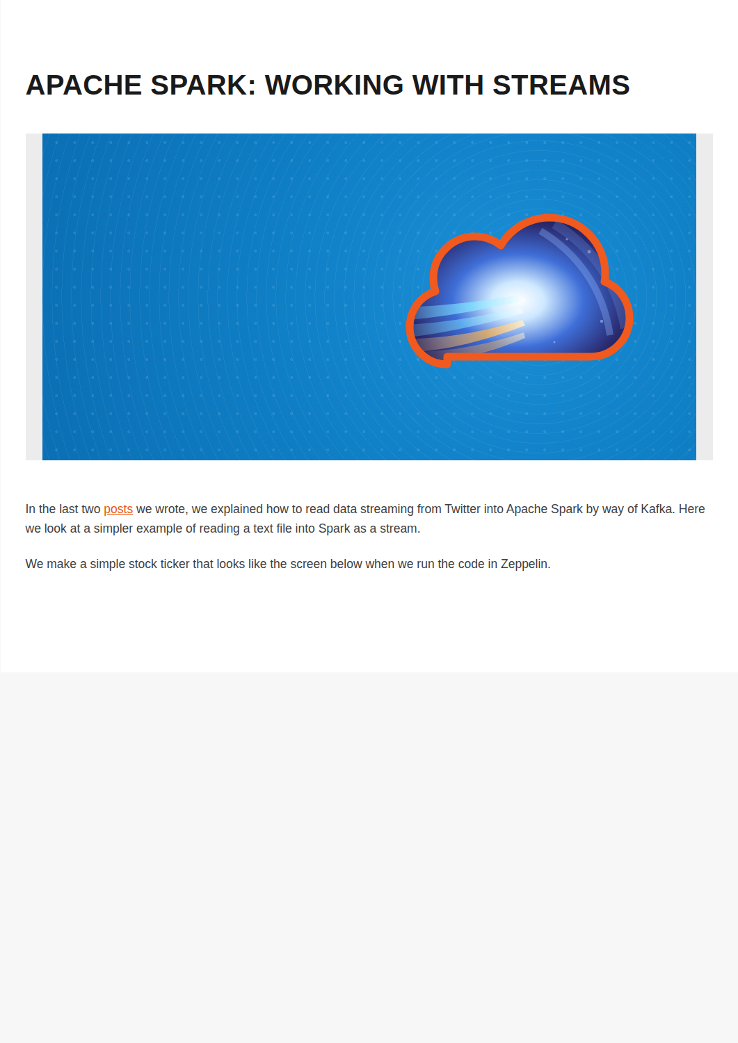Apache Spark: Working with Streams
In the last two posts we wrote, we explained how to read data streaming from Twitter into Apache Spark by way of Kafka. Here we look at a simpler example of reading a text file into Spark as a stream.
We make a simple stock ticker that looks like the screen below when we run the code in Zeppelin.